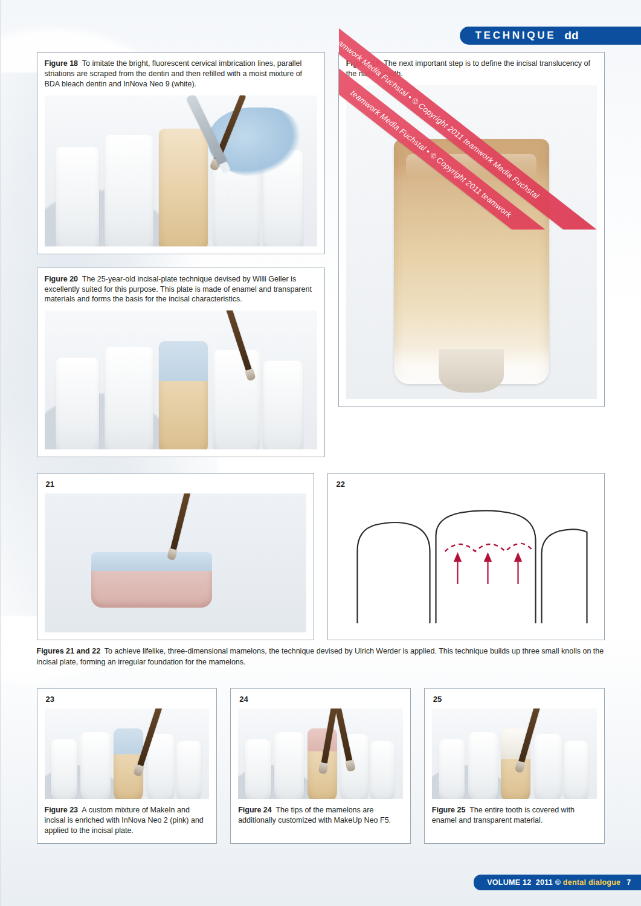teamwork Media Fuchstal • © Copyright 2011 teamwork Media Fuchstal
teamwork Media Fuchstal • © Copyright 2011 teamwork
TECHNIQUE dd
Figure 18 To imitate the bright, fluorescent cervical imbrication lines, parallel striations are scraped from the dentin and then refilled with a moist mixture of BDA bleach dentin and InNova Neo 9 (white).
Figure 20 The 25-year-old incisal-plate technique devised by Willi Geller is excellently suited for this purpose. This plate is made of enamel and transparent materials and forms the basis for the incisal characteristics.
Figure 19 The next important step is to define the incisal translucency of the natural tooth.
21
22
Figures 21 and 22 To achieve lifelike, three-dimensional mamelons, the technique devised by Ulrich Werder is applied. This technique builds up three small knolls on the incisal plate, forming an irregular foundation for the mamelons.
23
Figure 23 A custom mixture of MakeIn and incisal is enriched with InNova Neo 2 (pink) and applied to the incisal plate.
24
Figure 24 The tips of the mamelons are additionally customized with MakeUp Neo F5.
25
Figure 25 The entire tooth is covered with enamel and transparent material.
VOLUME 12 2011 © dental dialogue 7